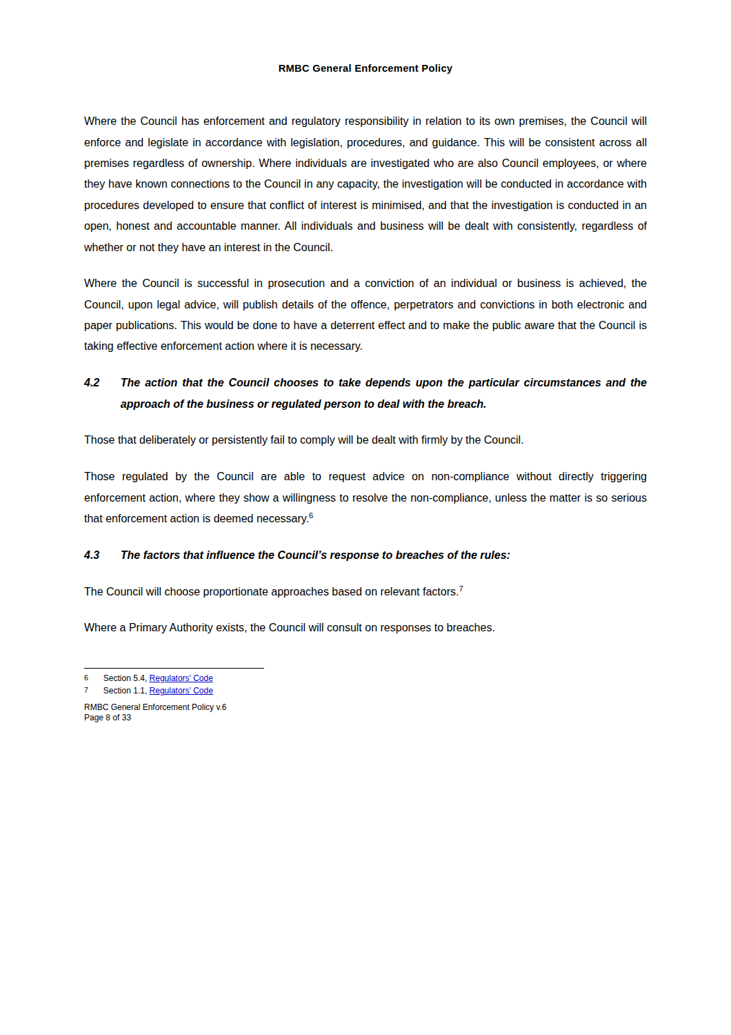RMBC General Enforcement Policy
Where the Council has enforcement and regulatory responsibility in relation to its own premises, the Council will enforce and legislate in accordance with legislation, procedures, and guidance. This will be consistent across all premises regardless of ownership. Where individuals are investigated who are also Council employees, or where they have known connections to the Council in any capacity, the investigation will be conducted in accordance with procedures developed to ensure that conflict of interest is minimised, and that the investigation is conducted in an open, honest and accountable manner. All individuals and business will be dealt with consistently, regardless of whether or not they have an interest in the Council.
Where the Council is successful in prosecution and a conviction of an individual or business is achieved, the Council, upon legal advice, will publish details of the offence, perpetrators and convictions in both electronic and paper publications. This would be done to have a deterrent effect and to make the public aware that the Council is taking effective enforcement action where it is necessary.
4.2
The action that the Council chooses to take depends upon the particular circumstances and the approach of the business or regulated person to deal with the breach.
Those that deliberately or persistently fail to comply will be dealt with firmly by the Council.
Those regulated by the Council are able to request advice on non-compliance without directly triggering enforcement action, where they show a willingness to resolve the non-compliance, unless the matter is so serious that enforcement action is deemed necessary.6
4.3
The factors that influence the Council’s response to breaches of the rules:
The Council will choose proportionate approaches based on relevant factors.7
Where a Primary Authority exists, the Council will consult on responses to breaches.
6 Section 5.4, Regulators’ Code
7 Section 1.1, Regulators’ Code
RMBC General Enforcement Policy v.6
Page 8 of 33